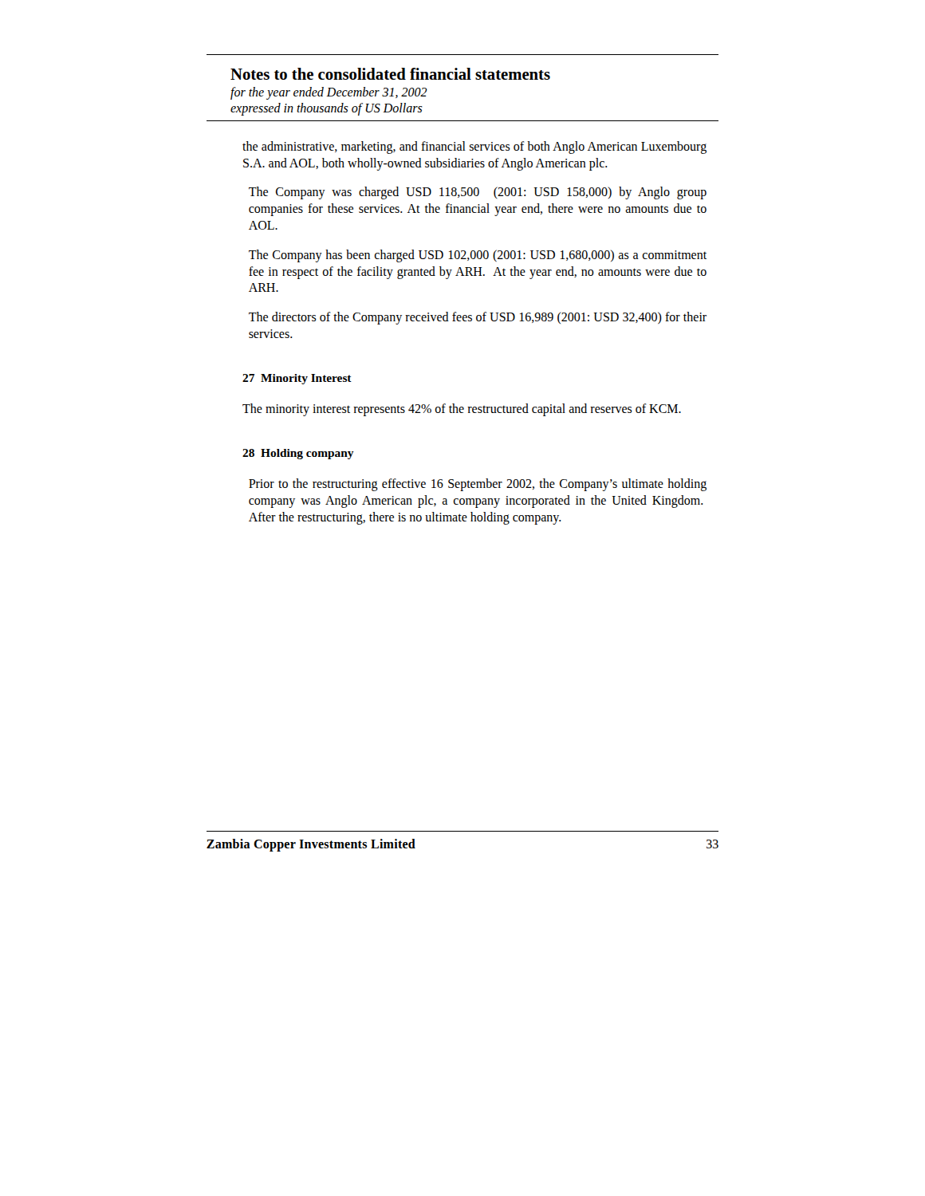Notes to the consolidated financial statements
for the year ended December 31, 2002
expressed in thousands of US Dollars
the administrative, marketing, and financial services of both Anglo American Luxembourg S.A. and AOL, both wholly-owned subsidiaries of Anglo American plc.
The Company was charged USD 118,500 (2001: USD 158,000) by Anglo group companies for these services. At the financial year end, there were no amounts due to AOL.
The Company has been charged USD 102,000 (2001: USD 1,680,000) as a commitment fee in respect of the facility granted by ARH. At the year end, no amounts were due to ARH.
The directors of the Company received fees of USD 16,989 (2001: USD 32,400) for their services.
27 Minority Interest
The minority interest represents 42% of the restructured capital and reserves of KCM.
28 Holding company
Prior to the restructuring effective 16 September 2002, the Company’s ultimate holding company was Anglo American plc, a company incorporated in the United Kingdom. After the restructuring, there is no ultimate holding company.
Zambia Copper Investments Limited 33